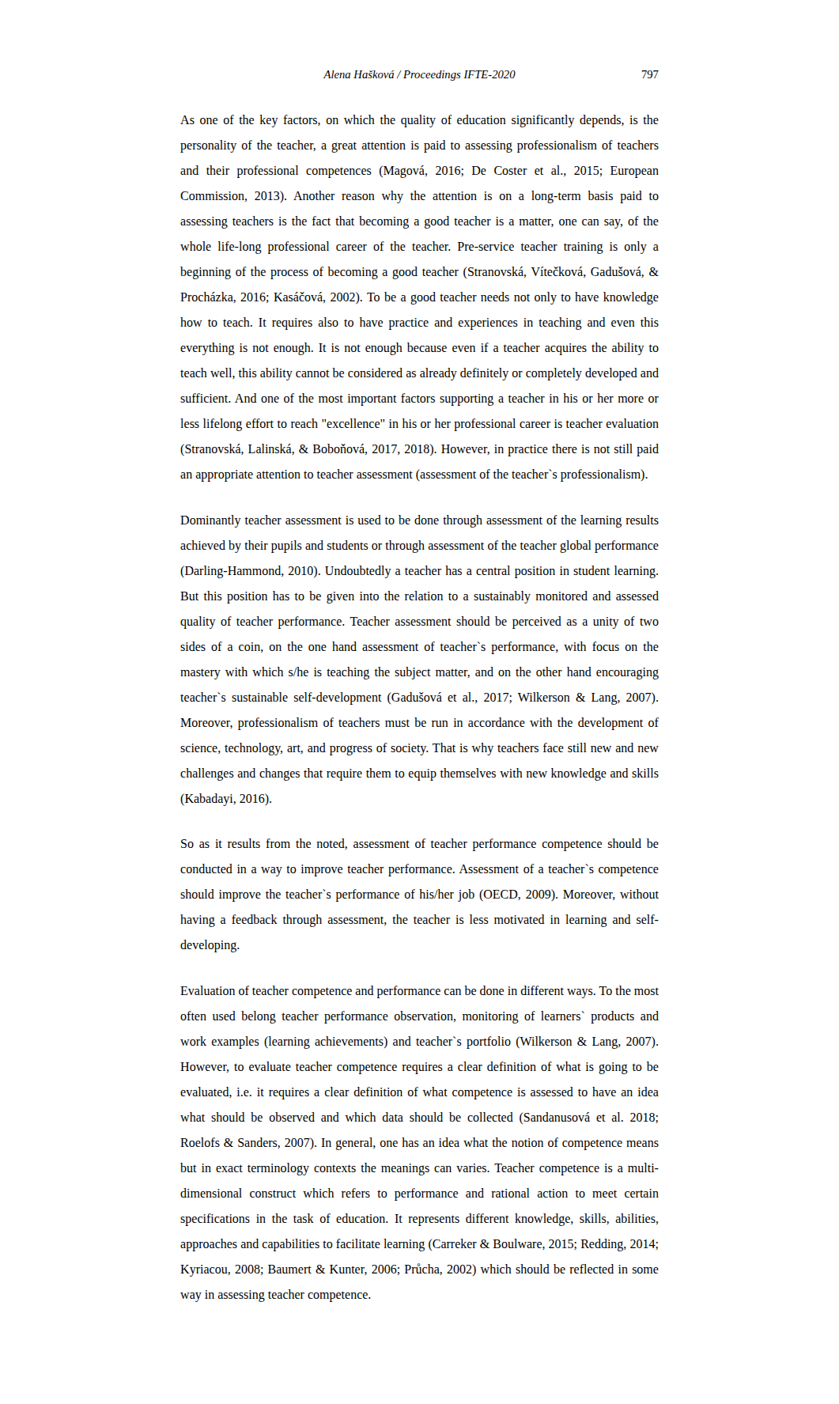Alena Hašková / Proceedings IFTE-2020 797
As one of the key factors, on which the quality of education significantly depends, is the personality of the teacher, a great attention is paid to assessing professionalism of teachers and their professional competences (Magová, 2016; De Coster et al., 2015; European Commission, 2013). Another reason why the attention is on a long-term basis paid to assessing teachers is the fact that becoming a good teacher is a matter, one can say, of the whole life-long professional career of the teacher. Pre-service teacher training is only a beginning of the process of becoming a good teacher (Stranovská, Vítečková, Gadušová, & Procházka, 2016; Kasáčová, 2002). To be a good teacher needs not only to have knowledge how to teach. It requires also to have practice and experiences in teaching and even this everything is not enough. It is not enough because even if a teacher acquires the ability to teach well, this ability cannot be considered as already definitely or completely developed and sufficient. And one of the most important factors supporting a teacher in his or her more or less lifelong effort to reach "excellence" in his or her professional career is teacher evaluation (Stranovská, Lalinská, & Boboňová, 2017, 2018). However, in practice there is not still paid an appropriate attention to teacher assessment (assessment of the teacher`s professionalism).
Dominantly teacher assessment is used to be done through assessment of the learning results achieved by their pupils and students or through assessment of the teacher global performance (Darling-Hammond, 2010). Undoubtedly a teacher has a central position in student learning. But this position has to be given into the relation to a sustainably monitored and assessed quality of teacher performance. Teacher assessment should be perceived as a unity of two sides of a coin, on the one hand assessment of teacher`s performance, with focus on the mastery with which s/he is teaching the subject matter, and on the other hand encouraging teacher`s sustainable self-development (Gadušová et al., 2017; Wilkerson & Lang, 2007). Moreover, professionalism of teachers must be run in accordance with the development of science, technology, art, and progress of society. That is why teachers face still new and new challenges and changes that require them to equip themselves with new knowledge and skills (Kabadayi, 2016).
So as it results from the noted, assessment of teacher performance competence should be conducted in a way to improve teacher performance. Assessment of a teacher`s competence should improve the teacher`s performance of his/her job (OECD, 2009). Moreover, without having a feedback through assessment, the teacher is less motivated in learning and self-developing.
Evaluation of teacher competence and performance can be done in different ways. To the most often used belong teacher performance observation, monitoring of learners` products and work examples (learning achievements) and teacher`s portfolio (Wilkerson & Lang, 2007). However, to evaluate teacher competence requires a clear definition of what is going to be evaluated, i.e. it requires a clear definition of what competence is assessed to have an idea what should be observed and which data should be collected (Sandanusová et al. 2018; Roelofs & Sanders, 2007). In general, one has an idea what the notion of competence means but in exact terminology contexts the meanings can varies. Teacher competence is a multi-dimensional construct which refers to performance and rational action to meet certain specifications in the task of education. It represents different knowledge, skills, abilities, approaches and capabilities to facilitate learning (Carreker & Boulware, 2015; Redding, 2014; Kyriacou, 2008; Baumert & Kunter, 2006; Průcha, 2002) which should be reflected in some way in assessing teacher competence.